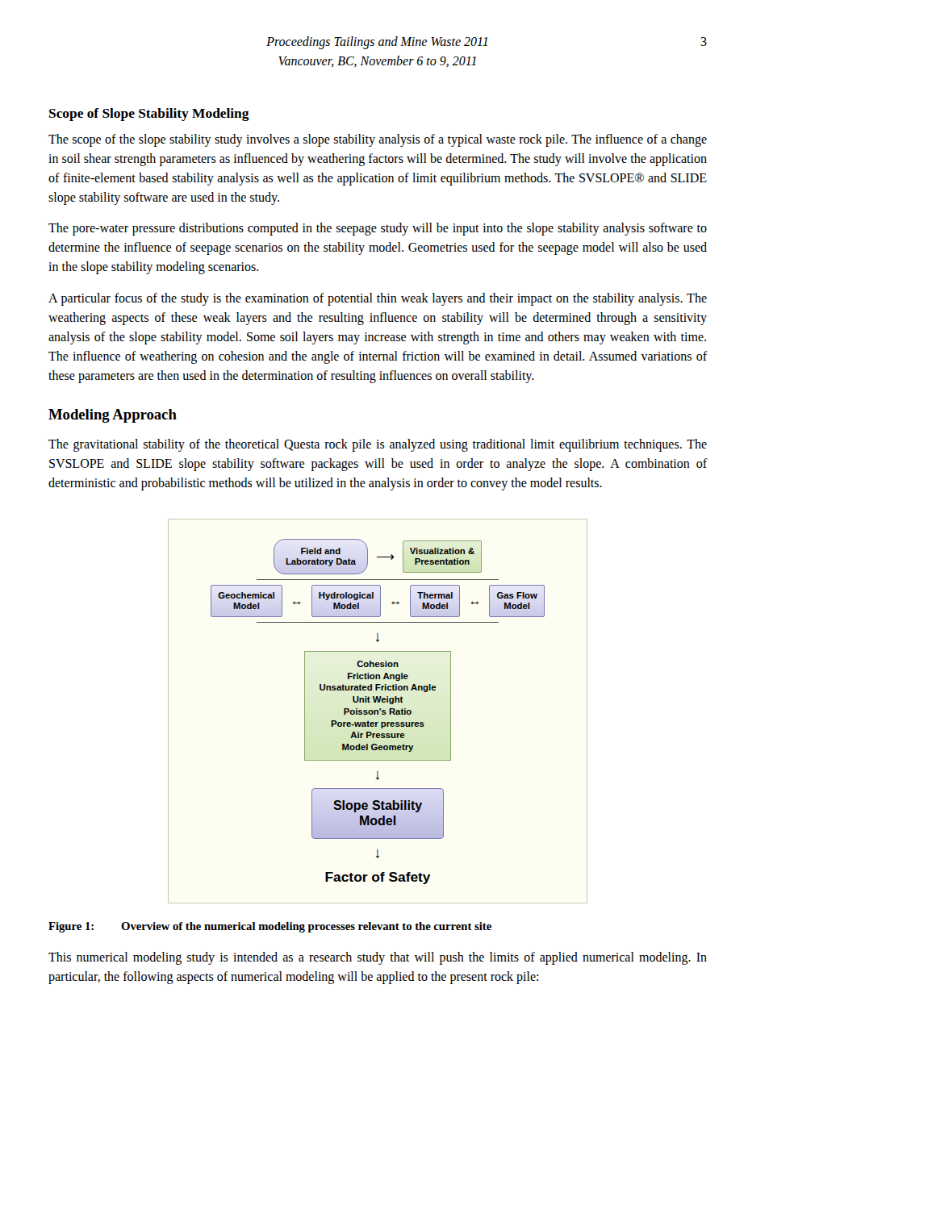3 Proceedings Tailings and Mine Waste 2011 Vancouver, BC, November 6 to 9, 2011
Scope of Slope Stability Modeling
The scope of the slope stability study involves a slope stability analysis of a typical waste rock pile. The influence of a change in soil shear strength parameters as influenced by weathering factors will be determined. The study will involve the application of finite-element based stability analysis as well as the application of limit equilibrium methods. The SVSLOPE® and SLIDE slope stability software are used in the study.
The pore-water pressure distributions computed in the seepage study will be input into the slope stability analysis software to determine the influence of seepage scenarios on the stability model. Geometries used for the seepage model will also be used in the slope stability modeling scenarios.
A particular focus of the study is the examination of potential thin weak layers and their impact on the stability analysis. The weathering aspects of these weak layers and the resulting influence on stability will be determined through a sensitivity analysis of the slope stability model. Some soil layers may increase with strength in time and others may weaken with time. The influence of weathering on cohesion and the angle of internal friction will be examined in detail. Assumed variations of these parameters are then used in the determination of resulting influences on overall stability.
Modeling Approach
The gravitational stability of the theoretical Questa rock pile is analyzed using traditional limit equilibrium techniques. The SVSLOPE and SLIDE slope stability software packages will be used in order to analyze the slope. A combination of deterministic and probabilistic methods will be utilized in the analysis in order to convey the model results.
Field and
Laboratory Data
⟶
Visualization &
Presentation
Geochemical
Model
↔
Hydrological
Model
↔
Thermal
Model
↔
Gas Flow
Model
↓
Cohesion
Friction Angle
Unsaturated Friction Angle
Unit Weight
Poisson's Ratio
Pore-water pressures
Air Pressure
Model Geometry
↓
Slope Stability
Model
↓
Factor of Safety
Figure 1: Overview of the numerical modeling processes relevant to the current site
This numerical modeling study is intended as a research study that will push the limits of applied numerical modeling. In particular, the following aspects of numerical modeling will be applied to the present rock pile: